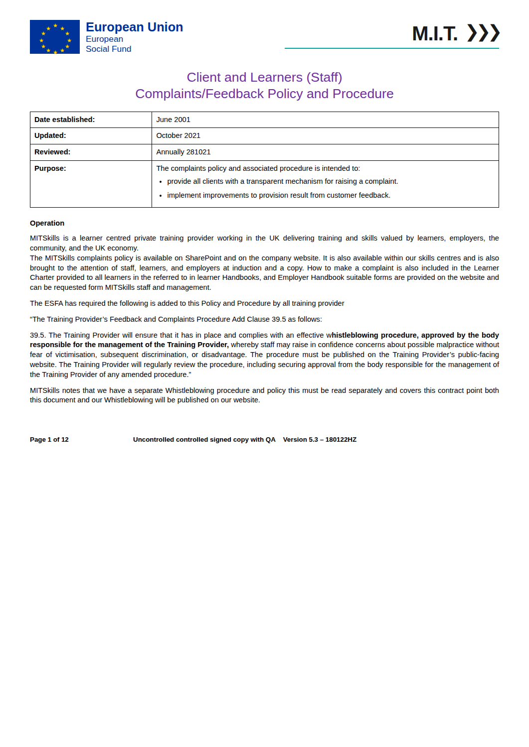★ ★ ★ ★ ★ ★ ★ ★ ★ ★ ★ ★
European Union
European
Social Fund
M.I.T.❯❯❯
Client and Learners (Staff)
Complaints/Feedback Policy and Procedure
| Date established: | June 2001 |
| Updated: | October 2021 |
| Reviewed: | Annually 281021 |
| Purpose: | The complaints policy and associated procedure is intended to: provide all clients with a transparent mechanism for raising a complaint. implement improvements to provision result from customer feedback. |
Operation
MITSkills is a learner centred private training provider working in the UK delivering training and skills valued by learners, employers, the community, and the UK economy.
The MITSkills complaints policy is available on SharePoint and on the company website. It is also available within our skills centres and is also brought to the attention of staff, learners, and employers at induction and a copy. How to make a complaint is also included in the Learner Charter provided to all learners in the referred to in learner Handbooks, and Employer Handbook suitable forms are provided on the website and can be requested form MITSkills staff and management.
The ESFA has required the following is added to this Policy and Procedure by all training provider
“The Training Provider’s Feedback and Complaints Procedure Add Clause 39.5 as follows:
39.5. The Training Provider will ensure that it has in place and complies with an effective whistleblowing procedure, approved by the body responsible for the management of the Training Provider, whereby staff may raise in confidence concerns about possible malpractice without fear of victimisation, subsequent discrimination, or disadvantage. The procedure must be published on the Training Provider’s public-facing website. The Training Provider will regularly review the procedure, including securing approval from the body responsible for the management of the Training Provider of any amended procedure.”
MITSkills notes that we have a separate Whistleblowing procedure and policy this must be read separately and covers this contract point both this document and our Whistleblowing will be published on our website.
Page 1 of 12
Uncontrolled controlled signed copy with QA Version 5.3 – 180122HZ